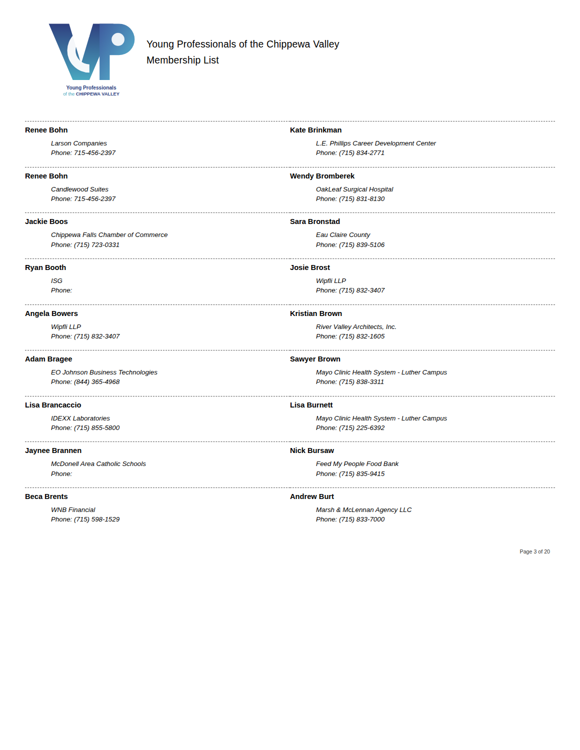Young Professionals of the CHIPPEWA VALLEY
Young Professionals of the Chippewa Valley
Membership List
| Renee Bohn Larson Companies Phone: 715-456-2397 | Kate Brinkman L.E. Phillips Career Development Center Phone: (715) 834-2771 |
| Renee Bohn Candlewood Suites Phone: 715-456-2397 | Wendy Bromberek OakLeaf Surgical Hospital Phone: (715) 831-8130 |
| Jackie Boos Chippewa Falls Chamber of Commerce Phone: (715) 723-0331 | Sara Bronstad Eau Claire County Phone: (715) 839-5106 |
| Ryan Booth ISG Phone: | Josie Brost Wipfli LLP Phone: (715) 832-3407 |
| Angela Bowers Wipfli LLP Phone: (715) 832-3407 | Kristian Brown River Valley Architects, Inc. Phone: (715) 832-1605 |
| Adam Bragee EO Johnson Business Technologies Phone: (844) 365-4968 | Sawyer Brown Mayo Clinic Health System - Luther Campus Phone: (715) 838-3311 |
| Lisa Brancaccio IDEXX Laboratories Phone: (715) 855-5800 | Lisa Burnett Mayo Clinic Health System - Luther Campus Phone: (715) 225-6392 |
| Jaynee Brannen McDonell Area Catholic Schools Phone: | Nick Bursaw Feed My People Food Bank Phone: (715) 835-9415 |
| Beca Brents WNB Financial Phone: (715) 598-1529 | Andrew Burt Marsh & McLennan Agency LLC Phone: (715) 833-7000 |
Page 3 of 20